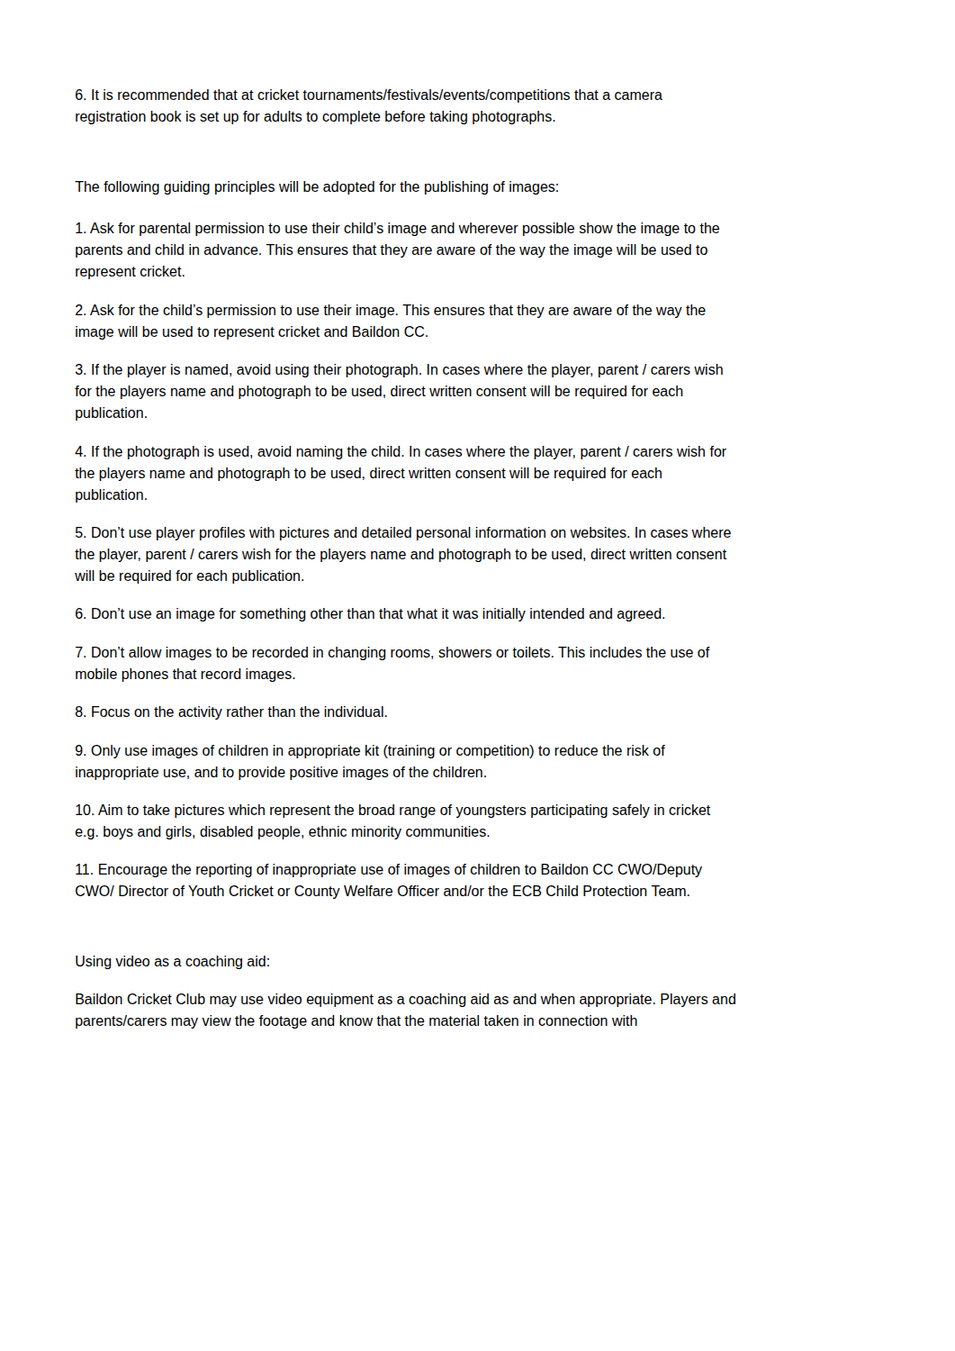6. It is recommended that at cricket tournaments/festivals/events/competitions that a camera registration book is set up for adults to complete before taking photographs.
The following guiding principles will be adopted for the publishing of images:
1. Ask for parental permission to use their child’s image and wherever possible show the image to the parents and child in advance. This ensures that they are aware of the way the image will be used to represent cricket.
2. Ask for the child’s permission to use their image. This ensures that they are aware of the way the image will be used to represent cricket and Baildon CC.
3. If the player is named, avoid using their photograph. In cases where the player, parent / carers wish for the players name and photograph to be used, direct written consent will be required for each publication.
4. If the photograph is used, avoid naming the child. In cases where the player, parent / carers wish for the players name and photograph to be used, direct written consent will be required for each publication.
5. Don’t use player profiles with pictures and detailed personal information on websites. In cases where the player, parent / carers wish for the players name and photograph to be used, direct written consent will be required for each publication.
6. Don’t use an image for something other than that what it was initially intended and agreed.
7. Don’t allow images to be recorded in changing rooms, showers or toilets. This includes the use of mobile phones that record images.
8. Focus on the activity rather than the individual.
9. Only use images of children in appropriate kit (training or competition) to reduce the risk of inappropriate use, and to provide positive images of the children.
10. Aim to take pictures which represent the broad range of youngsters participating safely in cricket e.g. boys and girls, disabled people, ethnic minority communities.
11. Encourage the reporting of inappropriate use of images of children to Baildon CC CWO/Deputy CWO/ Director of Youth Cricket or County Welfare Officer and/or the ECB Child Protection Team.
Using video as a coaching aid:
Baildon Cricket Club may use video equipment as a coaching aid as and when appropriate. Players and parents/carers may view the footage and know that the material taken in connection with